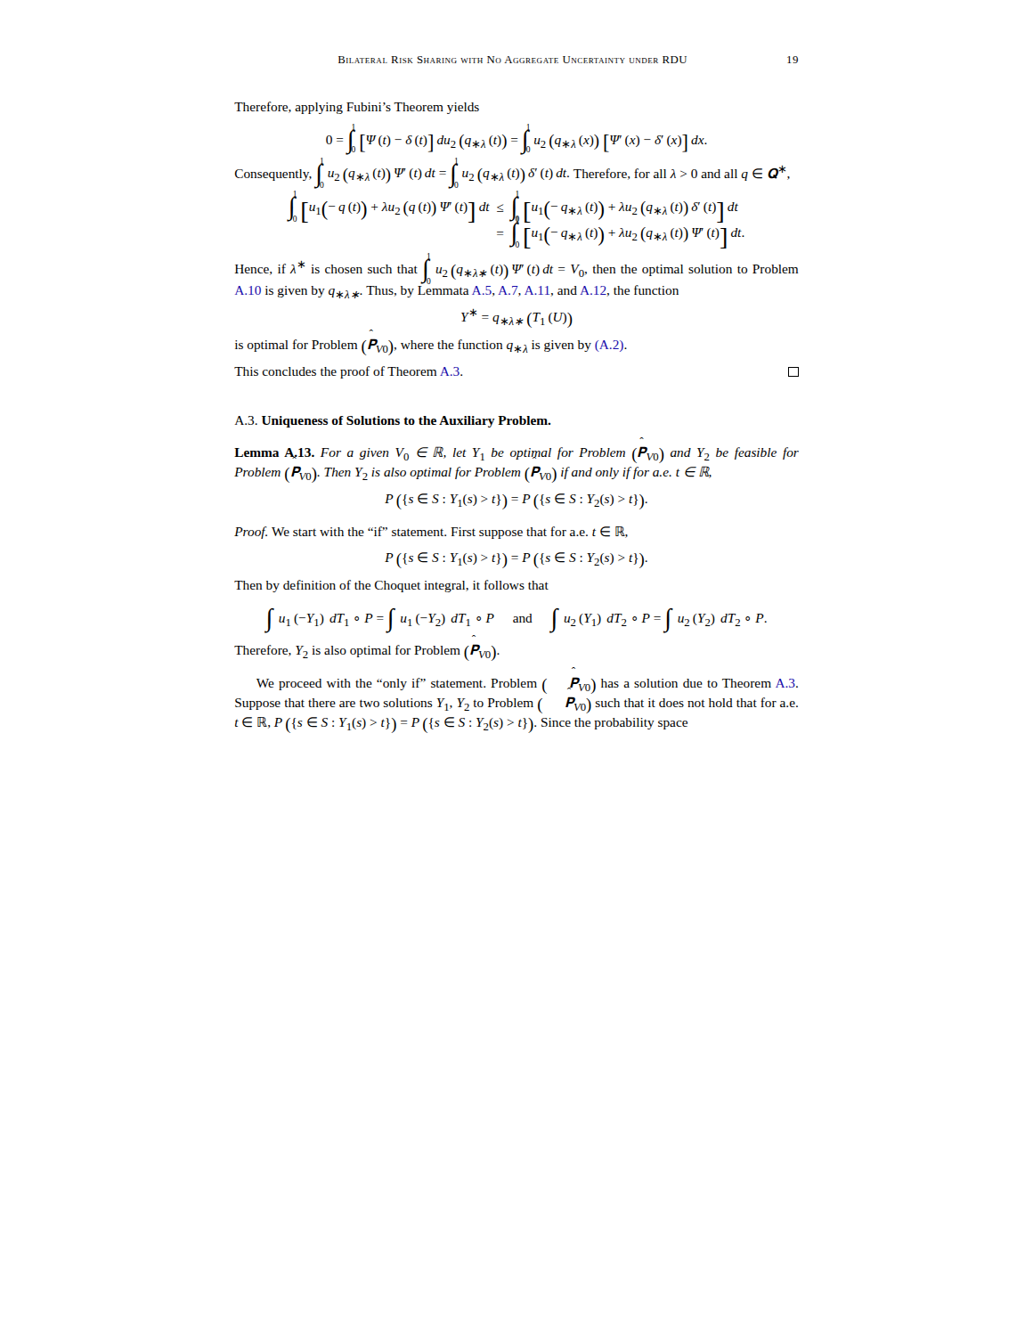Bilateral Risk Sharing with No Aggregate Uncertainty under RDU 19
Therefore, applying Fubini’s Theorem yields
0 = ∫10 [Ψ (t) − δ (t)] du2 (q∗λ (t)) = ∫10 u2 (q∗λ (x)) [Ψ′ (x) − δ′ (x)] dx.
Consequently, ∫10 u2 (q∗λ (t)) Ψ′ (t) dt = ∫10 u2 (q∗λ (t)) δ′ (t) dt. Therefore, for all λ > 0 and all q ∈ 𝐐∗,
| ∫ 1 0 [ u 1 ( − q ( t ) ) + λu 2 ( q ( t ) ) Ψ ′ ( t ) ] dt | ≤ | ∫ 1 0 [ u 1 ( − q ∗ λ ( t ) ) + λu 2 ( q ∗ λ ( t ) ) δ ′ ( t ) ] dt |
| | = | ∫ 1 0 [ u 1 ( − q ∗ λ ( t ) ) + λu 2 ( q ∗ λ ( t ) ) Ψ ′ ( t ) ] dt . |
Hence, if λ∗ is chosen such that ∫10 u2 (q∗λ∗ (t)) Ψ′ (t) dt = V0, then the optimal solution to Problem A.10 is given by q∗λ∗. Thus, by Lemmata A.5, A.7, A.11, and A.12, the function
Y∗ = q∗λ∗ (T1 (U))
is optimal for Problem (̂𝐏V0), where the function q∗λ is given by (A.2).
This concludes the proof of Theorem A.3.
A.3. Uniqueness of Solutions to the Auxiliary Problem.
Lemma A.13. For a given V0 ∈ ℝ, let Y1 be optimal for Problem (̂𝐏V0) and Y2 be feasible for Problem (̂𝐏V0). Then Y2 is also optimal for Problem (̂𝐏V0) if and only if for a.e. t ∈ ℝ,
P ({s ∈ S : Y1(s) > t}) = P ({s ∈ S : Y2(s) > t}).
Proof. We start with the “if” statement. First suppose that for a.e. t ∈ ℝ,
P ({s ∈ S : Y1(s) > t}) = P ({s ∈ S : Y2(s) > t}).
Then by definition of the Choquet integral, it follows that
∫ u1 (−Y1)  dT1 ∘ P = ∫ u1 (−Y2)  dT1 ∘ P and ∫ u2 (Y1)  dT2 ∘ P = ∫ u2 (Y2)  dT2 ∘ P.
Therefore, Y2 is also optimal for Problem (̂𝐏V0).
We proceed with the “only if” statement. Problem (̂𝐏V0) has a solution due to Theorem A.3. Suppose that there are two solutions Y1, Y2 to Problem (̂𝐏V0) such that it does not hold that for a.e. t ∈ ℝ, P ({s ∈ S : Y1(s) > t}) = P ({s ∈ S : Y2(s) > t}). Since the probability space